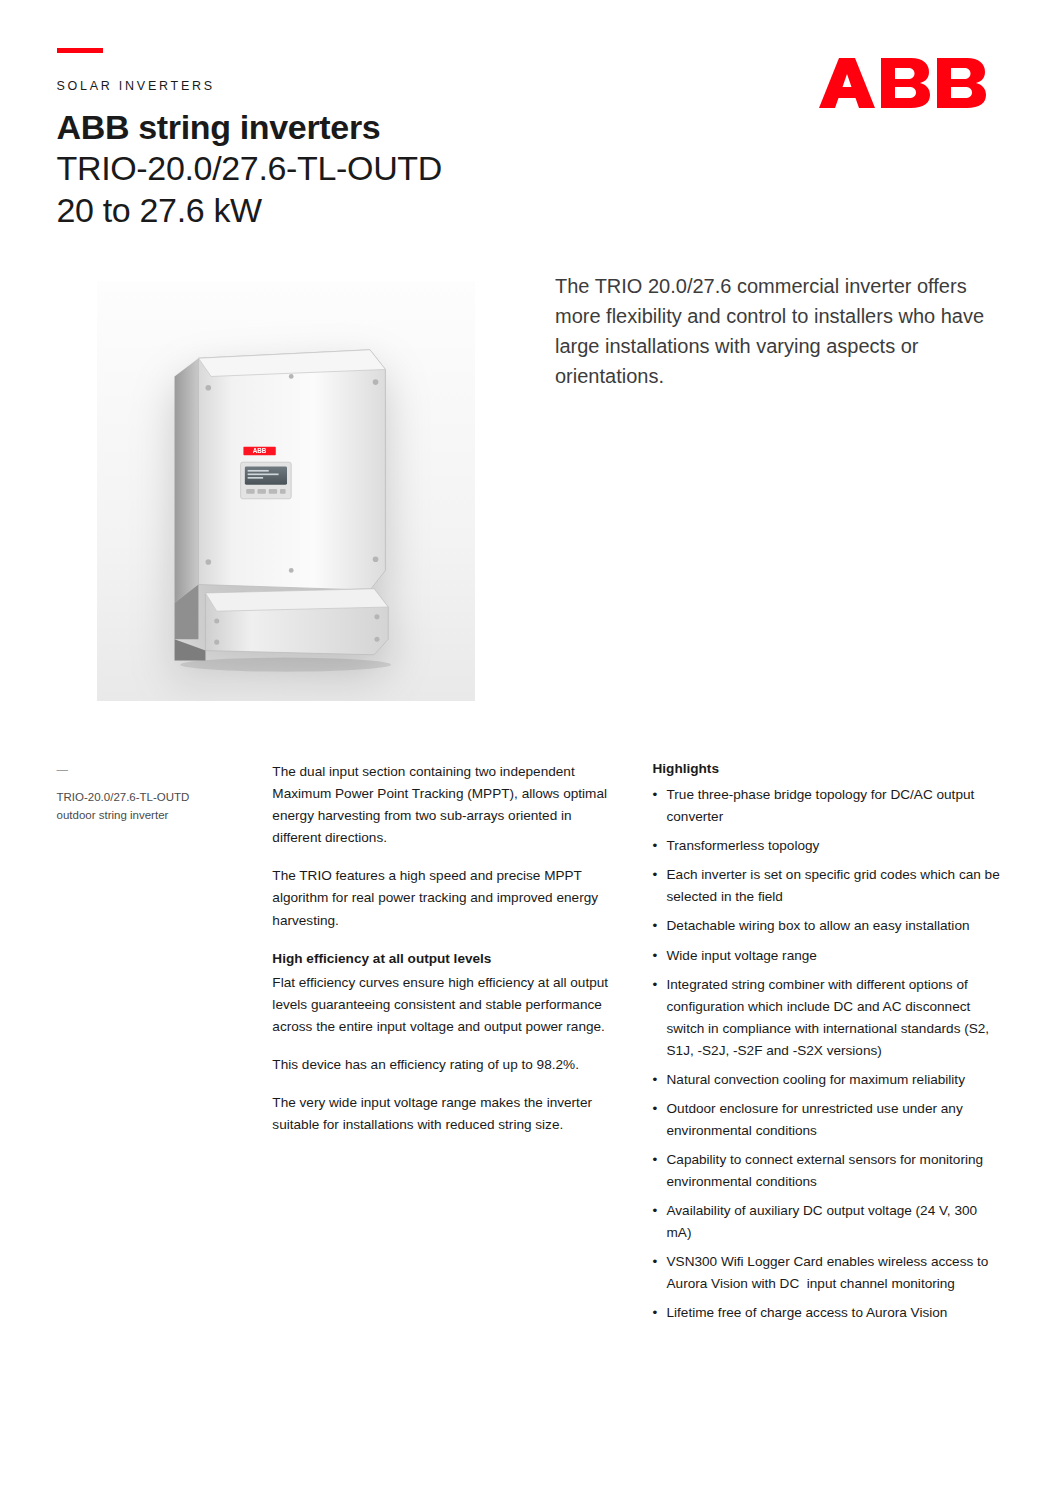Solar inverters
ABB string inverters TRIO-20.0/27.6-TL-OUTD 20 to 27.6 kW
ABB
The TRIO 20.0/27.6 commercial inverter offers more flexibility and control to installers who have large installations with varying aspects or orientations.
— TRIO-20.0/27.6-TL-OUTD
outdoor string inverter
The dual input section containing two independent Maximum Power Point Tracking (MPPT), allows optimal energy harvesting from two sub-arrays oriented in different directions.
The TRIO features a high speed and precise MPPT algorithm for real power tracking and improved energy harvesting.
High efficiency at all output levels
Flat efficiency curves ensure high efficiency at all output levels guaranteeing consistent and stable performance across the entire input voltage and output power range.
This device has an efficiency rating of up to 98.2%.
The very wide input voltage range makes the inverter suitable for installations with reduced string size.
Highlights
True three-phase bridge topology for DC/AC output converter
Transformerless topology
Each inverter is set on specific grid codes which can be selected in the field
Detachable wiring box to allow an easy installation
Wide input voltage range
Integrated string combiner with different options of configuration which include DC and AC disconnect switch in compliance with international standards (S2, S1J, -S2J, -S2F and -S2X versions)
Natural convection cooling for maximum reliability
Outdoor enclosure for unrestricted use under any environmental conditions
Capability to connect external sensors for monitoring environmental conditions
Availability of auxiliary DC output voltage (24 V, 300 mA)
VSN300 Wifi Logger Card enables wireless access to Aurora Vision with DC input channel monitoring
Lifetime free of charge access to Aurora Vision